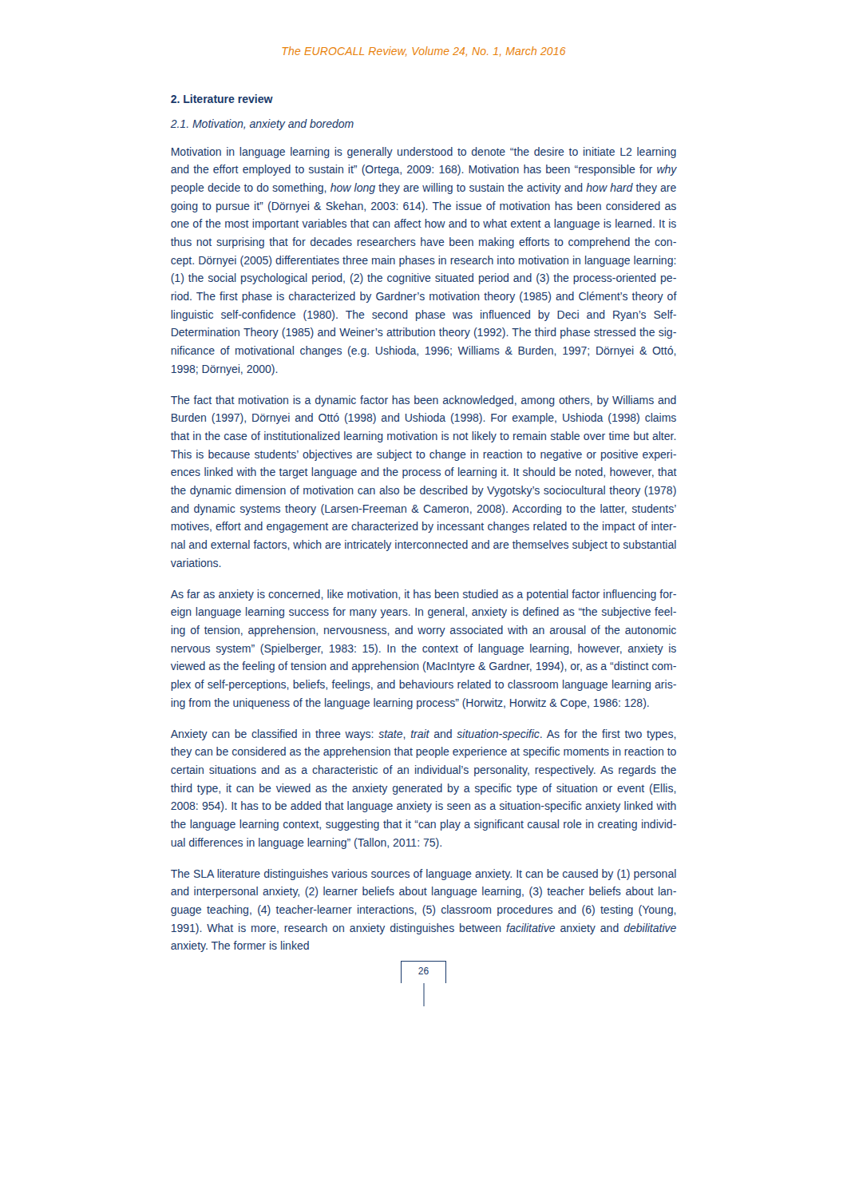The EUROCALL Review, Volume 24, No. 1, March 2016
2. Literature review
2.1. Motivation, anxiety and boredom
Motivation in language learning is generally understood to denote “the desire to initiate L2 learning and the effort employed to sustain it” (Ortega, 2009: 168). Motivation has been “responsible for why people decide to do something, how long they are willing to sustain the activity and how hard they are going to pursue it” (Dörnyei & Skehan, 2003: 614). The issue of motivation has been considered as one of the most important variables that can affect how and to what extent a language is learned. It is thus not surprising that for decades researchers have been making efforts to comprehend the concept. Dörnyei (2005) differentiates three main phases in research into motivation in language learning: (1) the social psychological period, (2) the cognitive situated period and (3) the process-oriented period. The first phase is characterized by Gardner’s motivation theory (1985) and Clément’s theory of linguistic self-confidence (1980). The second phase was influenced by Deci and Ryan’s Self-Determination Theory (1985) and Weiner’s attribution theory (1992). The third phase stressed the significance of motivational changes (e.g. Ushioda, 1996; Williams & Burden, 1997; Dörnyei & Ottó, 1998; Dörnyei, 2000).
The fact that motivation is a dynamic factor has been acknowledged, among others, by Williams and Burden (1997), Dörnyei and Ottó (1998) and Ushioda (1998). For example, Ushioda (1998) claims that in the case of institutionalized learning motivation is not likely to remain stable over time but alter. This is because students’ objectives are subject to change in reaction to negative or positive experiences linked with the target language and the process of learning it. It should be noted, however, that the dynamic dimension of motivation can also be described by Vygotsky’s sociocultural theory (1978) and dynamic systems theory (Larsen-Freeman & Cameron, 2008). According to the latter, students’ motives, effort and engagement are characterized by incessant changes related to the impact of internal and external factors, which are intricately interconnected and are themselves subject to substantial variations.
As far as anxiety is concerned, like motivation, it has been studied as a potential factor influencing foreign language learning success for many years. In general, anxiety is defined as “the subjective feeling of tension, apprehension, nervousness, and worry associated with an arousal of the autonomic nervous system” (Spielberger, 1983: 15). In the context of language learning, however, anxiety is viewed as the feeling of tension and apprehension (MacIntyre & Gardner, 1994), or, as a “distinct complex of self-perceptions, beliefs, feelings, and behaviours related to classroom language learning arising from the uniqueness of the language learning process” (Horwitz, Horwitz & Cope, 1986: 128).
Anxiety can be classified in three ways: state, trait and situation-specific. As for the first two types, they can be considered as the apprehension that people experience at specific moments in reaction to certain situations and as a characteristic of an individual’s personality, respectively. As regards the third type, it can be viewed as the anxiety generated by a specific type of situation or event (Ellis, 2008: 954). It has to be added that language anxiety is seen as a situation-specific anxiety linked with the language learning context, suggesting that it “can play a significant causal role in creating individual differences in language learning” (Tallon, 2011: 75).
The SLA literature distinguishes various sources of language anxiety. It can be caused by (1) personal and interpersonal anxiety, (2) learner beliefs about language learning, (3) teacher beliefs about language teaching, (4) teacher-learner interactions, (5) classroom procedures and (6) testing (Young, 1991). What is more, research on anxiety distinguishes between facilitative anxiety and debilitative anxiety. The former is linked
26